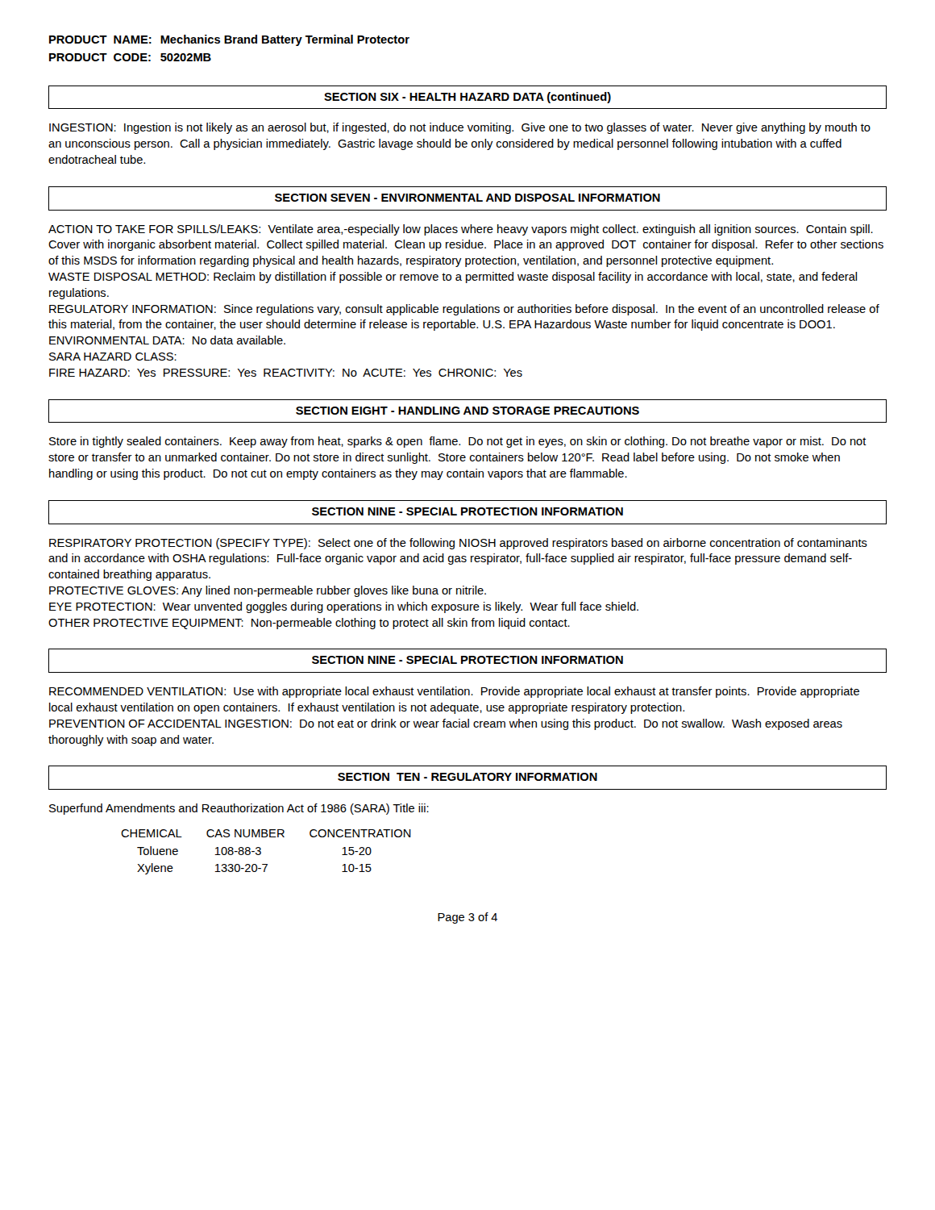| PRODUCT NAME: | Mechanics Brand Battery Terminal Protector |
| PRODUCT CODE: | 50202MB |
SECTION SIX - HEALTH HAZARD DATA (continued)
INGESTION: Ingestion is not likely as an aerosol but, if ingested, do not induce vomiting. Give one to two glasses of water. Never give anything by mouth to an unconscious person. Call a physician immediately. Gastric lavage should be only considered by medical personnel following intubation with a cuffed endotracheal tube.
SECTION SEVEN - ENVIRONMENTAL AND DISPOSAL INFORMATION
ACTION TO TAKE FOR SPILLS/LEAKS: Ventilate area,-especially low places where heavy vapors might collect. extinguish all ignition sources. Contain spill. Cover with inorganic absorbent material. Collect spilled material. Clean up residue. Place in an approved DOT container for disposal. Refer to other sections of this MSDS for information regarding physical and health hazards, respiratory protection, ventilation, and personnel protective equipment.
WASTE DISPOSAL METHOD: Reclaim by distillation if possible or remove to a permitted waste disposal facility in accordance with local, state, and federal regulations.
REGULATORY INFORMATION: Since regulations vary, consult applicable regulations or authorities before disposal. In the event of an uncontrolled release of this material, from the container, the user should determine if release is reportable. U.S. EPA Hazardous Waste number for liquid concentrate is DOO1.
ENVIRONMENTAL DATA: No data available.
SARA HAZARD CLASS:
FIRE HAZARD: Yes PRESSURE: Yes REACTIVITY: No ACUTE: Yes CHRONIC: Yes
SECTION EIGHT - HANDLING AND STORAGE PRECAUTIONS
Store in tightly sealed containers. Keep away from heat, sparks & open flame. Do not get in eyes, on skin or clothing. Do not breathe vapor or mist. Do not store or transfer to an unmarked container. Do not store in direct sunlight. Store containers below 120°F. Read label before using. Do not smoke when handling or using this product. Do not cut on empty containers as they may contain vapors that are flammable.
SECTION NINE - SPECIAL PROTECTION INFORMATION
RESPIRATORY PROTECTION (SPECIFY TYPE): Select one of the following NIOSH approved respirators based on airborne concentration of contaminants and in accordance with OSHA regulations: Full-face organic vapor and acid gas respirator, full-face supplied air respirator, full-face pressure demand self-contained breathing apparatus.
PROTECTIVE GLOVES: Any lined non-permeable rubber gloves like buna or nitrile.
EYE PROTECTION: Wear unvented goggles during operations in which exposure is likely. Wear full face shield.
OTHER PROTECTIVE EQUIPMENT: Non-permeable clothing to protect all skin from liquid contact.
SECTION NINE - SPECIAL PROTECTION INFORMATION
RECOMMENDED VENTILATION: Use with appropriate local exhaust ventilation. Provide appropriate local exhaust at transfer points. Provide appropriate local exhaust ventilation on open containers. If exhaust ventilation is not adequate, use appropriate respiratory protection.
PREVENTION OF ACCIDENTAL INGESTION: Do not eat or drink or wear facial cream when using this product. Do not swallow. Wash exposed areas thoroughly with soap and water.
SECTION TEN - REGULATORY INFORMATION
Superfund Amendments and Reauthorization Act of 1986 (SARA) Title iii:
| CHEMICAL | CAS NUMBER | CONCENTRATION |
| --- | --- | --- |
| Toluene | 108-88-3 | 15-20 |
| Xylene | 1330-20-7 | 10-15 |
Page 3 of 4